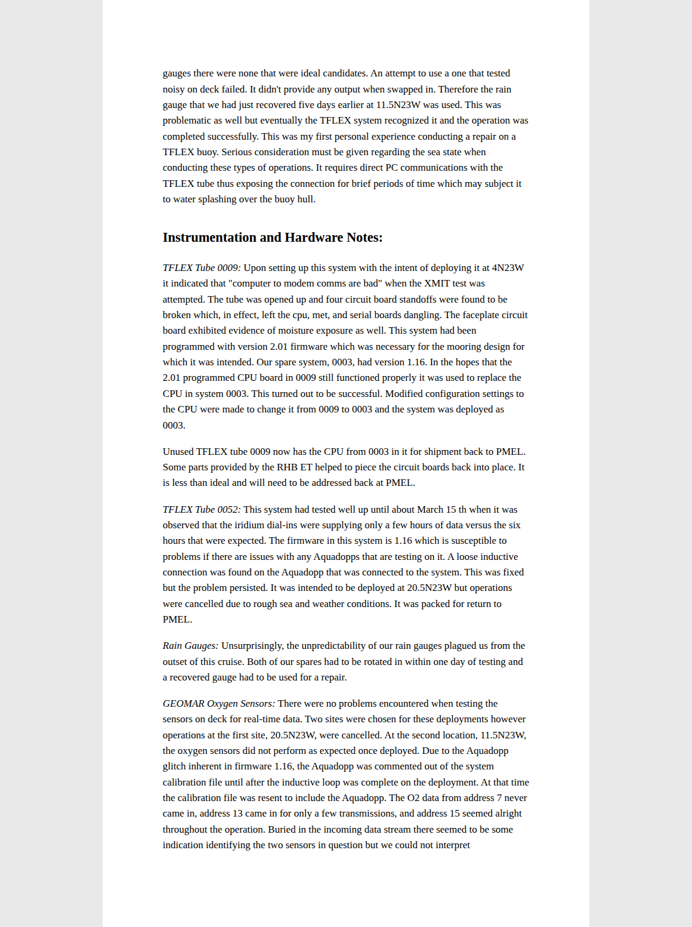gauges there were none that were ideal candidates. An attempt to use a one that tested noisy on deck failed. It didn't provide any output when swapped in. Therefore the rain gauge that we had just recovered five days earlier at 11.5N23W was used. This was problematic as well but eventually the TFLEX system recognized it and the operation was completed successfully. This was my first personal experience conducting a repair on a TFLEX buoy. Serious consideration must be given regarding the sea state when conducting these types of operations. It requires direct PC communications with the TFLEX tube thus exposing the connection for brief periods of time which may subject it to water splashing over the buoy hull.
Instrumentation and Hardware Notes:
TFLEX Tube 0009: Upon setting up this system with the intent of deploying it at 4N23W it indicated that "computer to modem comms are bad" when the XMIT test was attempted. The tube was opened up and four circuit board standoffs were found to be broken which, in effect, left the cpu, met, and serial boards dangling. The faceplate circuit board exhibited evidence of moisture exposure as well. This system had been programmed with version 2.01 firmware which was necessary for the mooring design for which it was intended. Our spare system, 0003, had version 1.16. In the hopes that the 2.01 programmed CPU board in 0009 still functioned properly it was used to replace the CPU in system 0003. This turned out to be successful. Modified configuration settings to the CPU were made to change it from 0009 to 0003 and the system was deployed as 0003.
Unused TFLEX tube 0009 now has the CPU from 0003 in it for shipment back to PMEL. Some parts provided by the RHB ET helped to piece the circuit boards back into place. It is less than ideal and will need to be addressed back at PMEL.
TFLEX Tube 0052: This system had tested well up until about March 15 th when it was observed that the iridium dial-ins were supplying only a few hours of data versus the six hours that were expected. The firmware in this system is 1.16 which is susceptible to problems if there are issues with any Aquadopps that are testing on it. A loose inductive connection was found on the Aquadopp that was connected to the system. This was fixed but the problem persisted. It was intended to be deployed at 20.5N23W but operations were cancelled due to rough sea and weather conditions. It was packed for return to PMEL.
Rain Gauges: Unsurprisingly, the unpredictability of our rain gauges plagued us from the outset of this cruise. Both of our spares had to be rotated in within one day of testing and a recovered gauge had to be used for a repair.
GEOMAR Oxygen Sensors: There were no problems encountered when testing the sensors on deck for real-time data. Two sites were chosen for these deployments however operations at the first site, 20.5N23W, were cancelled. At the second location, 11.5N23W, the oxygen sensors did not perform as expected once deployed. Due to the Aquadopp glitch inherent in firmware 1.16, the Aquadopp was commented out of the system calibration file until after the inductive loop was complete on the deployment. At that time the calibration file was resent to include the Aquadopp. The O2 data from address 7 never came in, address 13 came in for only a few transmissions, and address 15 seemed alright throughout the operation. Buried in the incoming data stream there seemed to be some indication identifying the two sensors in question but we could not interpret